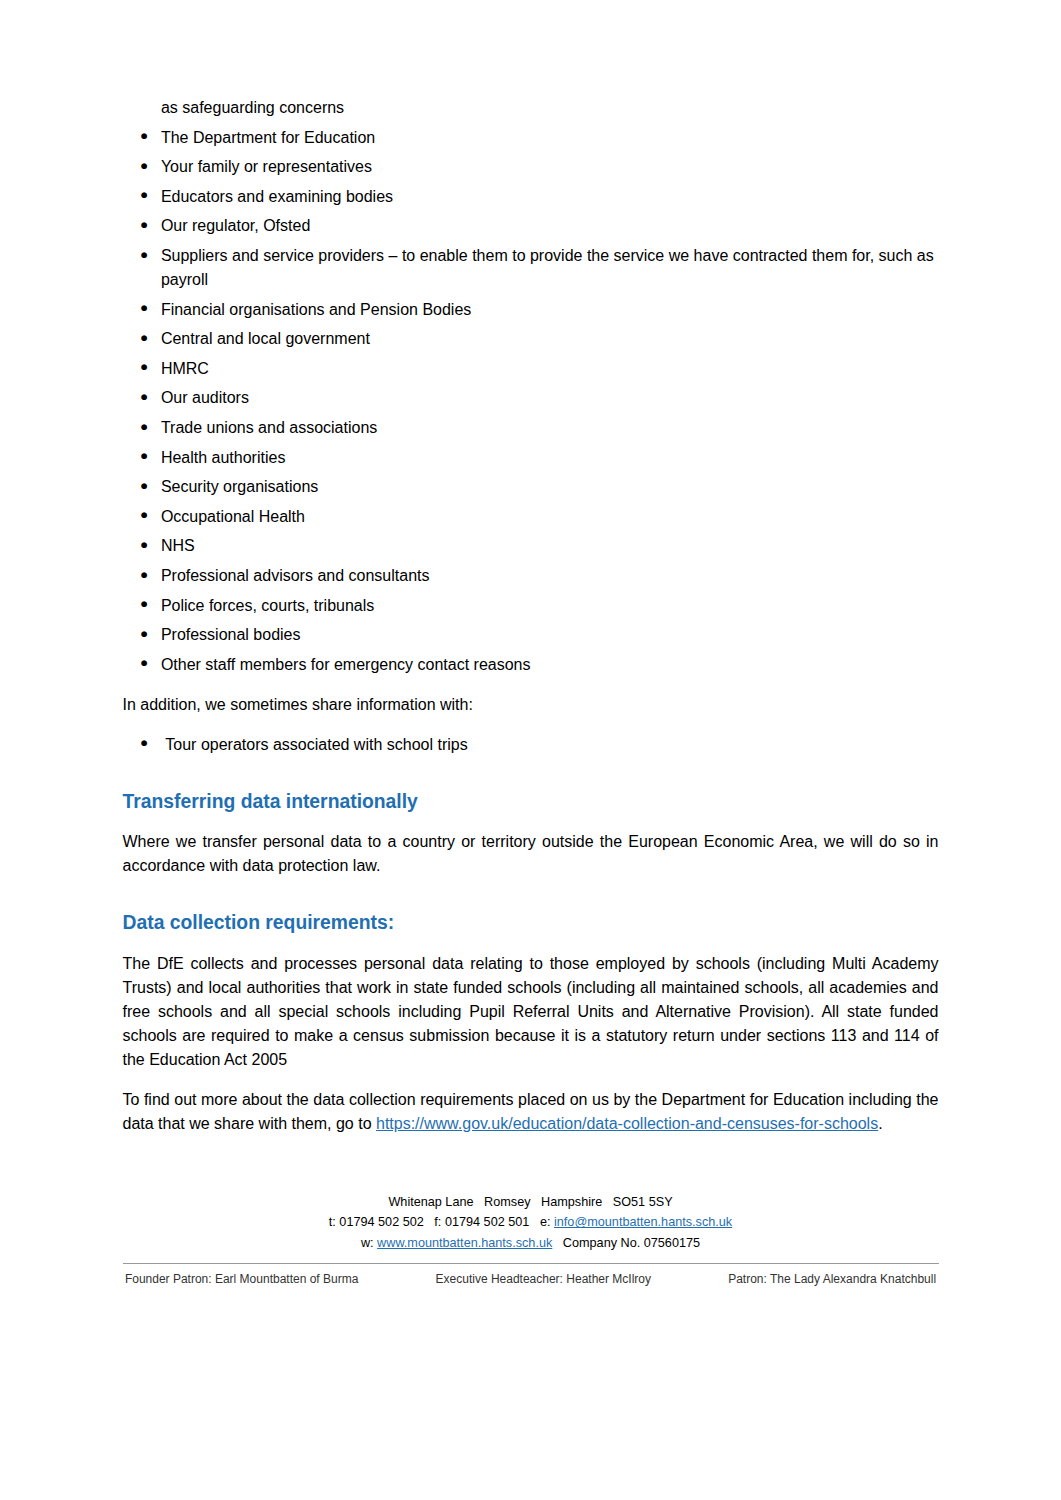as safeguarding concerns
The Department for Education
Your family or representatives
Educators and examining bodies
Our regulator, Ofsted
Suppliers and service providers – to enable them to provide the service we have contracted them for, such as payroll
Financial organisations and Pension Bodies
Central and local government
HMRC
Our auditors
Trade unions and associations
Health authorities
Security organisations
Occupational Health
NHS
Professional advisors and consultants
Police forces, courts, tribunals
Professional bodies
Other staff members for emergency contact reasons
In addition, we sometimes share information with:
Tour operators associated with school trips
Transferring data internationally
Where we transfer personal data to a country or territory outside the European Economic Area, we will do so in accordance with data protection law.
Data collection requirements:
The DfE collects and processes personal data relating to those employed by schools (including Multi Academy Trusts) and local authorities that work in state funded schools (including all maintained schools, all academies and free schools and all special schools including Pupil Referral Units and Alternative Provision). All state funded schools are required to make a census submission because it is a statutory return under sections 113 and 114 of the Education Act 2005
To find out more about the data collection requirements placed on us by the Department for Education including the data that we share with them, go to https://www.gov.uk/education/data-collection-and-censuses-for-schools.
Whitenap Lane Romsey Hampshire SO51 5SY
t: 01794 502 502 f: 01794 502 501 e: info@mountbatten.hants.sch.uk
w: www.mountbatten.hants.sch.uk Company No. 07560175
Founder Patron: Earl Mountbatten of Burma Executive Headteacher: Heather McIlroy Patron: The Lady Alexandra Knatchbull